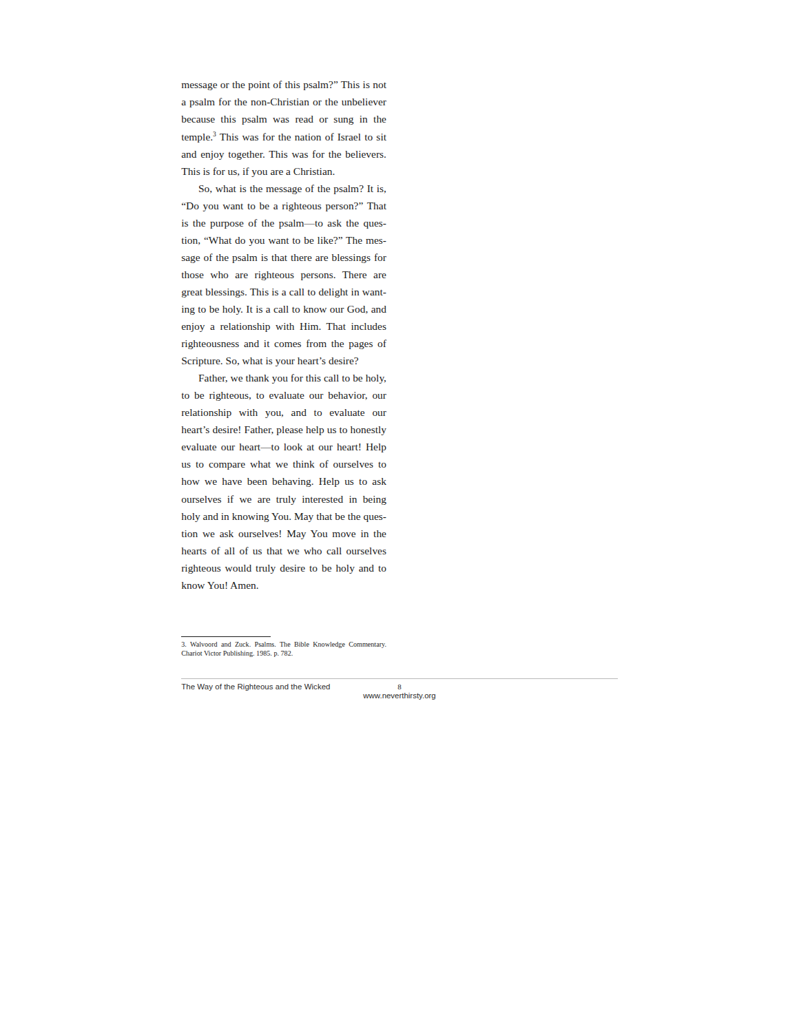message or the point of this psalm?” This is not a psalm for the non-Christian or the unbeliever because this psalm was read or sung in the temple.3 This was for the nation of Israel to sit and enjoy together. This was for the believers. This is for us, if you are a Christian.
So, what is the message of the psalm? It is, “Do you want to be a righteous person?” That is the purpose of the psalm—to ask the question, “What do you want to be like?” The message of the psalm is that there are blessings for those who are righteous persons. There are great blessings. This is a call to delight in wanting to be holy. It is a call to know our God, and enjoy a relationship with Him. That includes righteousness and it comes from the pages of Scripture. So, what is your heart’s desire?
Father, we thank you for this call to be holy, to be righteous, to evaluate our behavior, our relationship with you, and to evaluate our heart’s desire! Father, please help us to honestly evaluate our heart—to look at our heart! Help us to compare what we think of ourselves to how we have been behaving. Help us to ask ourselves if we are truly interested in being holy and in knowing You. May that be the question we ask ourselves! May You move in the hearts of all of us that we who call ourselves righteous would truly desire to be holy and to know You! Amen.
3. Walvoord and Zuck. Psalms. The Bible Knowledge Commentary. Chariot Victor Publishing. 1985. p. 782.
The Way of the Righteous and the Wicked 8 www.neverthirsty.org